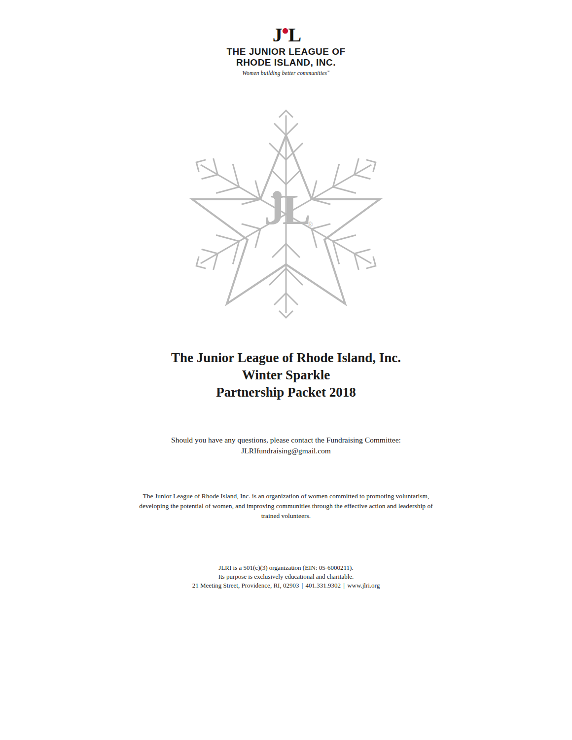J●L
The Junior League of
Rhode Island, Inc.
Women building better communities®
JL ®
The Junior League of Rhode Island, Inc.
Winter Sparkle
Partnership Packet 2018
Should you have any questions, please contact the Fundraising Committee:
JLRIfundraising@gmail.com
The Junior League of Rhode Island, Inc. is an organization of women committed to promoting voluntarism, developing the potential of women, and improving communities through the effective action and leadership of trained volunteers.
JLRI is a 501(c)(3) organization (EIN: 05-6000211).
Its purpose is exclusively educational and charitable.
21 Meeting Street, Providence, RI, 02903 | 401.331.9302 | www.jlri.org